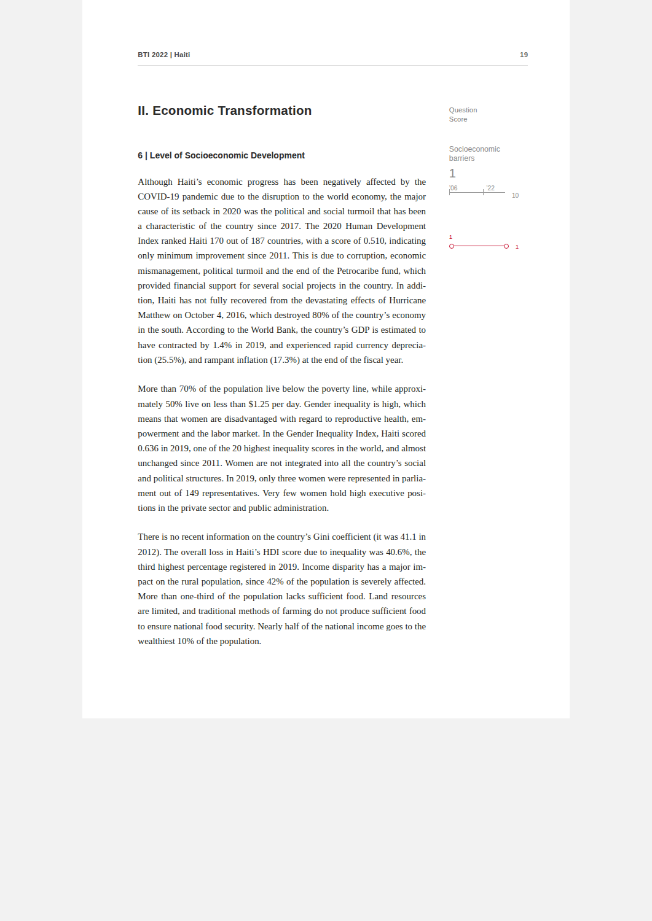BTI 2022 | Haiti
19
II. Economic Transformation
6 | Level of Socioeconomic Development
Although Haiti’s economic progress has been negatively affected by the COVID-19 pandemic due to the disruption to the world economy, the major cause of its setback in 2020 was the political and social turmoil that has been a characteristic of the country since 2017. The 2020 Human Development Index ranked Haiti 170 out of 187 countries, with a score of 0.510, indicating only minimum improvement since 2011. This is due to corruption, economic mismanagement, political turmoil and the end of the Petrocaribe fund, which provided financial support for several social projects in the country. In addition, Haiti has not fully recovered from the devastating effects of Hurricane Matthew on October 4, 2016, which destroyed 80% of the country’s economy in the south. According to the World Bank, the country’s GDP is estimated to have contracted by 1.4% in 2019, and experienced rapid currency depreciation (25.5%), and rampant inflation (17.3%) at the end of the fiscal year.
More than 70% of the population live below the poverty line, while approximately 50% live on less than $1.25 per day. Gender inequality is high, which means that women are disadvantaged with regard to reproductive health, empowerment and the labor market. In the Gender Inequality Index, Haiti scored 0.636 in 2019, one of the 20 highest inequality scores in the world, and almost unchanged since 2011. Women are not integrated into all the country’s social and political structures. In 2019, only three women were represented in parliament out of 149 representatives. Very few women hold high executive positions in the private sector and public administration.
There is no recent information on the country’s Gini coefficient (it was 41.1 in 2012). The overall loss in Haiti’s HDI score due to inequality was 40.6%, the third highest percentage registered in 2019. Income disparity has a major impact on the rural population, since 42% of the population is severely affected. More than one-third of the population lacks sufficient food. Land resources are limited, and traditional methods of farming do not produce sufficient food to ensure national food security. Nearly half of the national income goes to the wealthiest 10% of the population.
Question
Score
Socioeconomic
barriers
1
’06 ’22 10
1 1